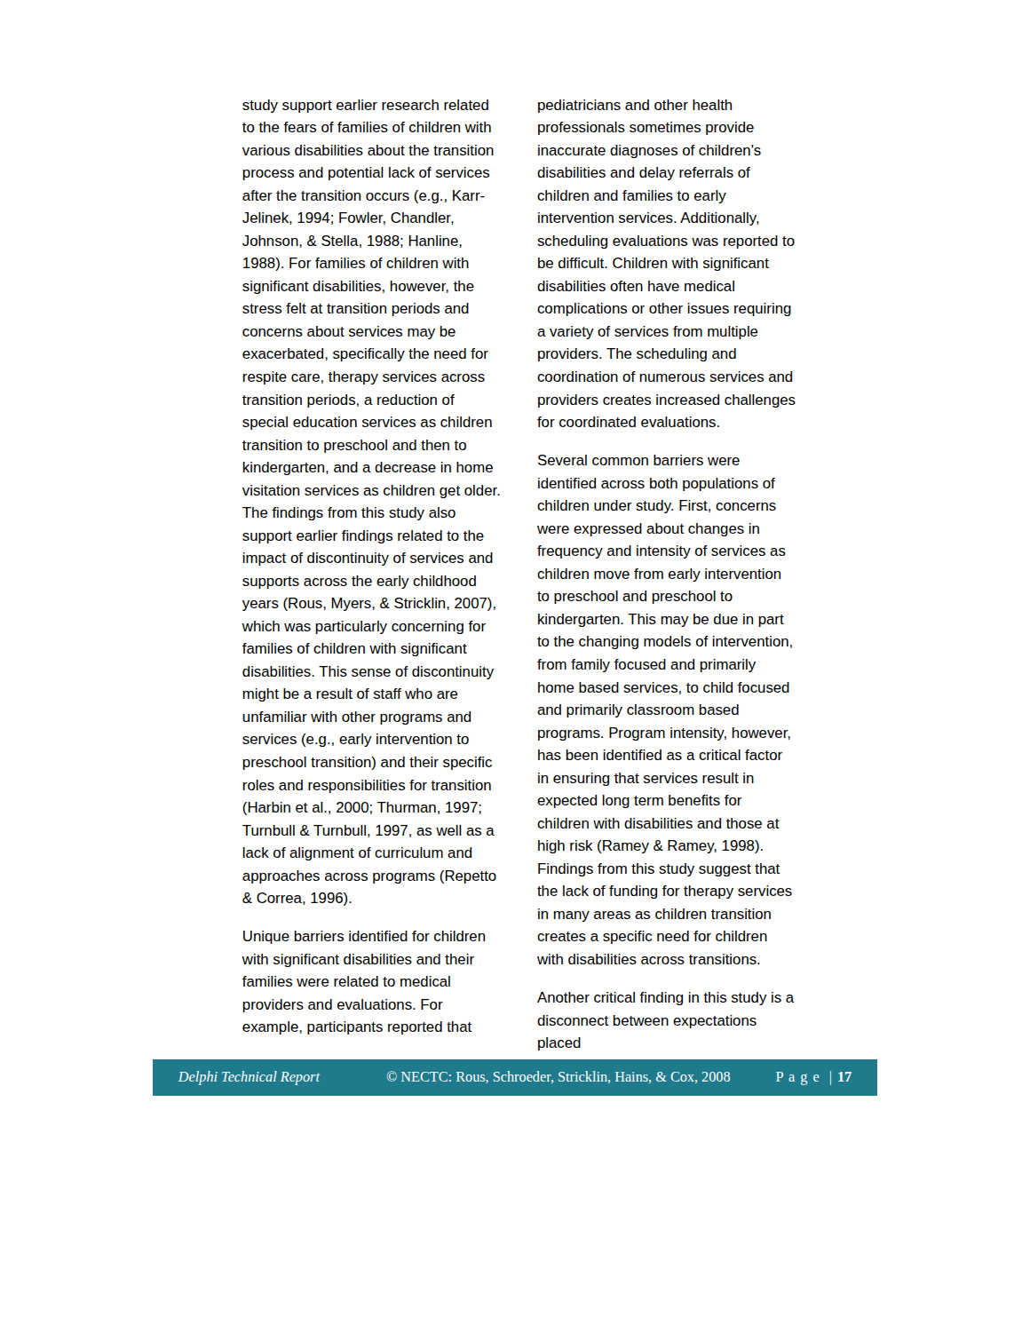study support earlier research related to the fears of families of children with various disabilities about the transition process and potential lack of services after the transition occurs (e.g., Karr-Jelinek, 1994; Fowler, Chandler, Johnson, & Stella, 1988; Hanline, 1988). For families of children with significant disabilities, however, the stress felt at transition periods and concerns about services may be exacerbated, specifically the need for respite care, therapy services across transition periods, a reduction of special education services as children transition to preschool and then to kindergarten, and a decrease in home visitation services as children get older. The findings from this study also support earlier findings related to the impact of discontinuity of services and supports across the early childhood years (Rous, Myers, & Stricklin, 2007), which was particularly concerning for families of children with significant disabilities. This sense of discontinuity might be a result of staff who are unfamiliar with other programs and services (e.g., early intervention to preschool transition) and their specific roles and responsibilities for transition (Harbin et al., 2000; Thurman, 1997; Turnbull & Turnbull, 1997, as well as a lack of alignment of curriculum and approaches across programs (Repetto & Correa, 1996).
Unique barriers identified for children with significant disabilities and their families were related to medical providers and evaluations. For example, participants reported that pediatricians and other health professionals sometimes provide inaccurate diagnoses of children's disabilities and delay referrals of children and families to early intervention services. Additionally, scheduling evaluations was reported to be difficult. Children with significant disabilities often have medical complications or other issues requiring a variety of services from multiple providers. The scheduling and coordination of numerous services and providers creates increased challenges for coordinated evaluations.
Several common barriers were identified across both populations of children under study. First, concerns were expressed about changes in frequency and intensity of services as children move from early intervention to preschool and preschool to kindergarten. This may be due in part to the changing models of intervention, from family focused and primarily home based services, to child focused and primarily classroom based programs. Program intensity, however, has been identified as a critical factor in ensuring that services result in expected long term benefits for children with disabilities and those at high risk (Ramey & Ramey, 1998). Findings from this study suggest that the lack of funding for therapy services in many areas as children transition creates a specific need for children with disabilities across transitions.
Another critical finding in this study is a disconnect between expectations placed
Delphi Technical Report © NECTC: Rous, Schroeder, Stricklin, Hains, & Cox, 2008 P a g e | 17